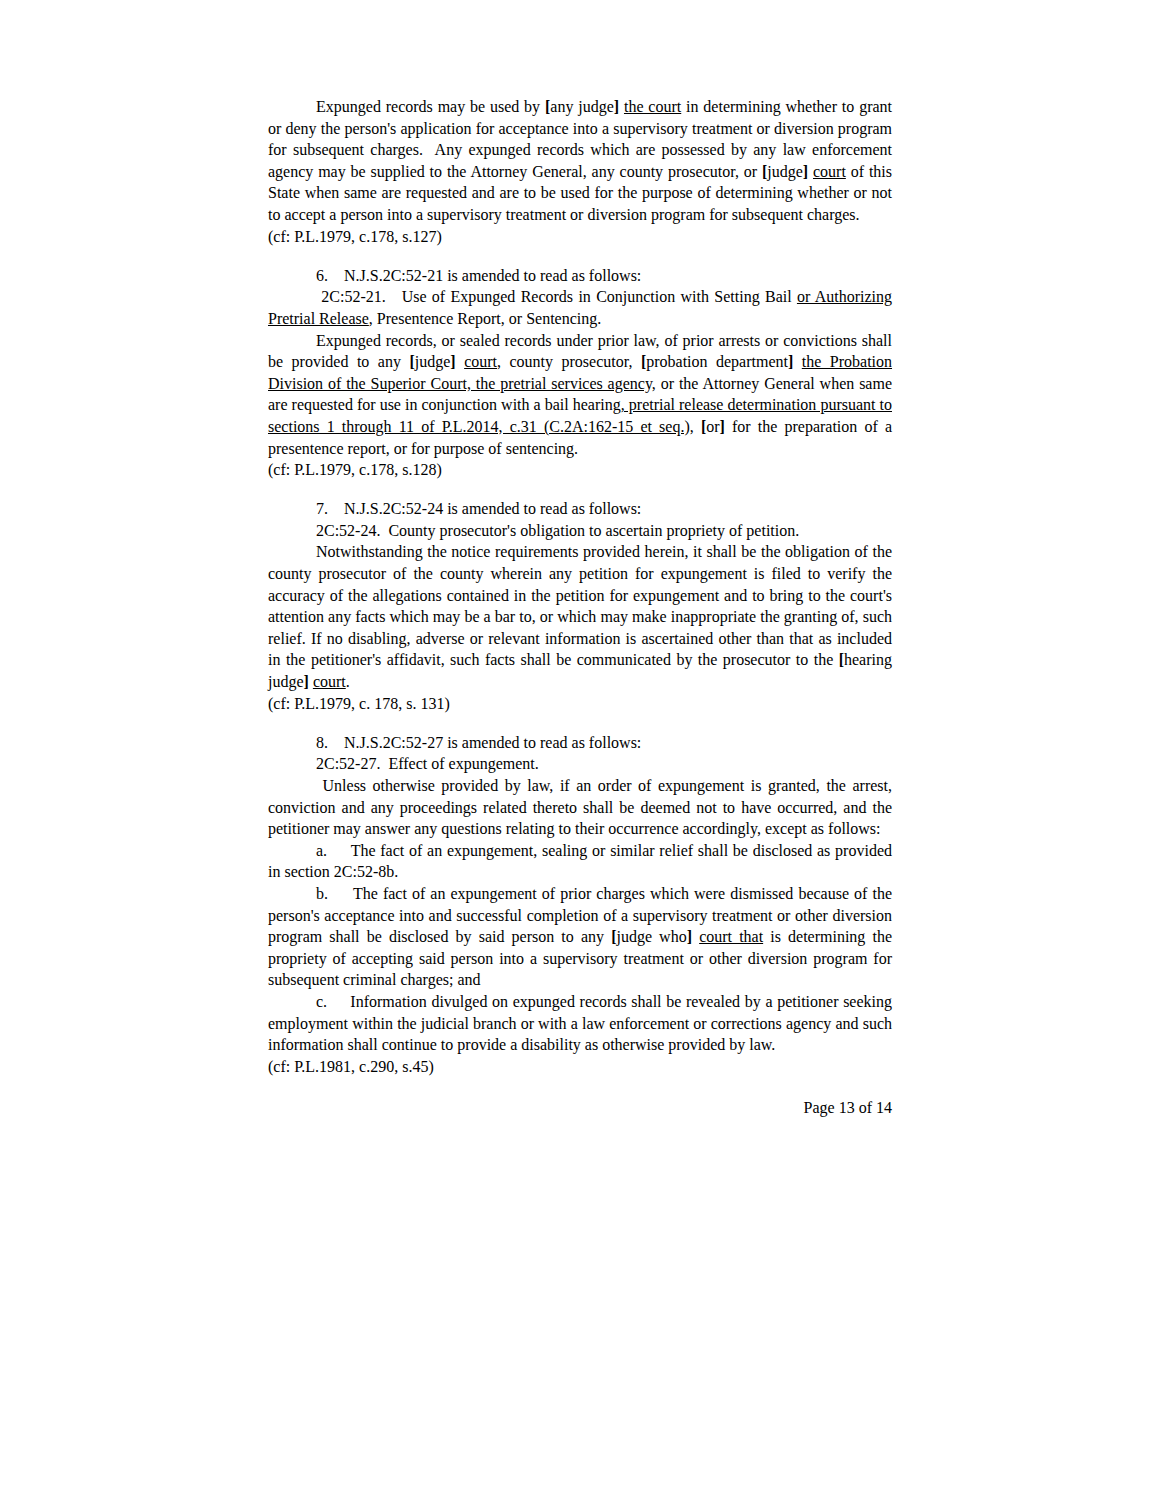Expunged records may be used by [any judge] the court in determining whether to grant or deny the person's application for acceptance into a supervisory treatment or diversion program for subsequent charges. Any expunged records which are possessed by any law enforcement agency may be supplied to the Attorney General, any county prosecutor, or [judge] court of this State when same are requested and are to be used for the purpose of determining whether or not to accept a person into a supervisory treatment or diversion program for subsequent charges.
(cf: P.L.1979, c.178, s.127)
6. N.J.S.2C:52-21 is amended to read as follows:
2C:52-21. Use of Expunged Records in Conjunction with Setting Bail or Authorizing Pretrial Release, Presentence Report, or Sentencing.
Expunged records, or sealed records under prior law, of prior arrests or convictions shall be provided to any [judge] court, county prosecutor, [probation department] the Probation Division of the Superior Court, the pretrial services agency, or the Attorney General when same are requested for use in conjunction with a bail hearing, pretrial release determination pursuant to sections 1 through 11 of P.L.2014, c.31 (C.2A:162-15 et seq.), [or] for the preparation of a presentence report, or for purpose of sentencing.
(cf: P.L.1979, c.178, s.128)
7. N.J.S.2C:52-24 is amended to read as follows:
2C:52-24. County prosecutor's obligation to ascertain propriety of petition.
Notwithstanding the notice requirements provided herein, it shall be the obligation of the county prosecutor of the county wherein any petition for expungement is filed to verify the accuracy of the allegations contained in the petition for expungement and to bring to the court's attention any facts which may be a bar to, or which may make inappropriate the granting of, such relief. If no disabling, adverse or relevant information is ascertained other than that as included in the petitioner's affidavit, such facts shall be communicated by the prosecutor to the [hearing judge] court.
(cf: P.L.1979, c. 178, s. 131)
8. N.J.S.2C:52-27 is amended to read as follows:
2C:52-27. Effect of expungement.
Unless otherwise provided by law, if an order of expungement is granted, the arrest, conviction and any proceedings related thereto shall be deemed not to have occurred, and the petitioner may answer any questions relating to their occurrence accordingly, except as follows:
a. The fact of an expungement, sealing or similar relief shall be disclosed as provided in section 2C:52-8b.
b. The fact of an expungement of prior charges which were dismissed because of the person's acceptance into and successful completion of a supervisory treatment or other diversion program shall be disclosed by said person to any [judge who] court that is determining the propriety of accepting said person into a supervisory treatment or other diversion program for subsequent criminal charges; and
c. Information divulged on expunged records shall be revealed by a petitioner seeking employment within the judicial branch or with a law enforcement or corrections agency and such information shall continue to provide a disability as otherwise provided by law.
(cf: P.L.1981, c.290, s.45)
Page 13 of 14